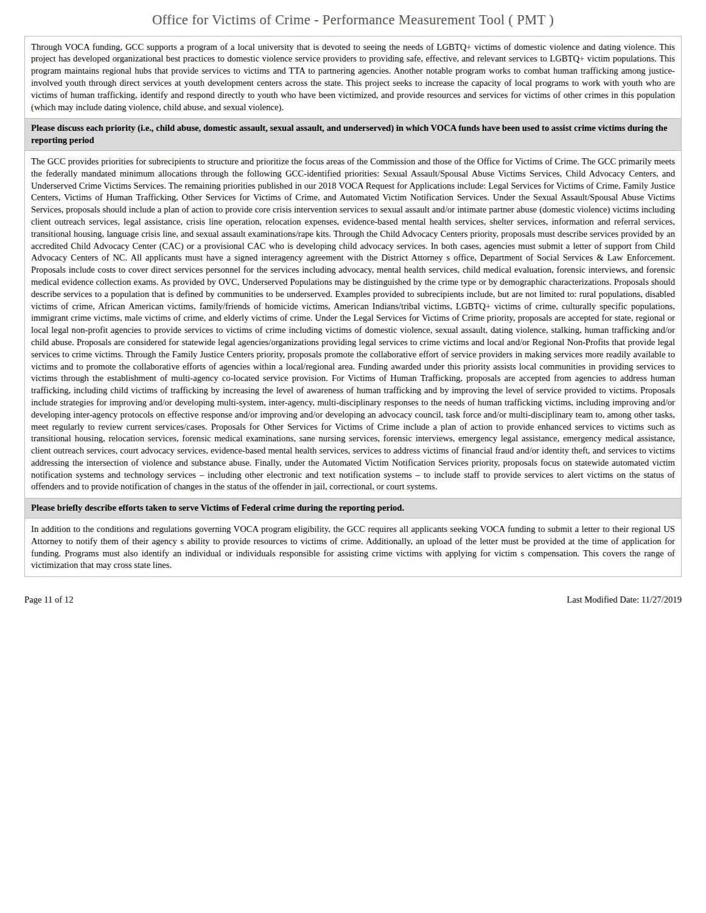Office for Victims of Crime - Performance Measurement Tool ( PMT )
Through VOCA funding, GCC supports a program of a local university that is devoted to seeing the needs of LGBTQ+ victims of domestic violence and dating violence. This project has developed organizational best practices to domestic violence service providers to providing safe, effective, and relevant services to LGBTQ+ victim populations. This program maintains regional hubs that provide services to victims and TTA to partnering agencies. Another notable program works to combat human trafficking among justice-involved youth through direct services at youth development centers across the state. This project seeks to increase the capacity of local programs to work with youth who are victims of human trafficking, identify and respond directly to youth who have been victimized, and provide resources and services for victims of other crimes in this population (which may include dating violence, child abuse, and sexual violence).
Please discuss each priority (i.e., child abuse, domestic assault, sexual assault, and underserved) in which VOCA funds have been used to assist crime victims during the reporting period
The GCC provides priorities for subrecipients to structure and prioritize the focus areas of the Commission and those of the Office for Victims of Crime. The GCC primarily meets the federally mandated minimum allocations through the following GCC-identified priorities: Sexual Assault/Spousal Abuse Victims Services, Child Advocacy Centers, and Underserved Crime Victims Services. The remaining priorities published in our 2018 VOCA Request for Applications include: Legal Services for Victims of Crime, Family Justice Centers, Victims of Human Trafficking, Other Services for Victims of Crime, and Automated Victim Notification Services. Under the Sexual Assault/Spousal Abuse Victims Services, proposals should include a plan of action to provide core crisis intervention services to sexual assault and/or intimate partner abuse (domestic violence) victims including client outreach services, legal assistance, crisis line operation, relocation expenses, evidence-based mental health services, shelter services, information and referral services, transitional housing, language crisis line, and sexual assault examinations/rape kits. Through the Child Advocacy Centers priority, proposals must describe services provided by an accredited Child Advocacy Center (CAC) or a provisional CAC who is developing child advocacy services. In both cases, agencies must submit a letter of support from Child Advocacy Centers of NC. All applicants must have a signed interagency agreement with the District Attorney s office, Department of Social Services & Law Enforcement. Proposals include costs to cover direct services personnel for the services including advocacy, mental health services, child medical evaluation, forensic interviews, and forensic medical evidence collection exams. As provided by OVC, Underserved Populations may be distinguished by the crime type or by demographic characterizations. Proposals should describe services to a population that is defined by communities to be underserved. Examples provided to subrecipients include, but are not limited to: rural populations, disabled victims of crime, African American victims, family/friends of homicide victims, American Indians/tribal victims, LGBTQ+ victims of crime, culturally specific populations, immigrant crime victims, male victims of crime, and elderly victims of crime. Under the Legal Services for Victims of Crime priority, proposals are accepted for state, regional or local legal non-profit agencies to provide services to victims of crime including victims of domestic violence, sexual assault, dating violence, stalking, human trafficking and/or child abuse. Proposals are considered for statewide legal agencies/organizations providing legal services to crime victims and local and/or Regional Non-Profits that provide legal services to crime victims. Through the Family Justice Centers priority, proposals promote the collaborative effort of service providers in making services more readily available to victims and to promote the collaborative efforts of agencies within a local/regional area. Funding awarded under this priority assists local communities in providing services to victims through the establishment of multi-agency co-located service provision. For Victims of Human Trafficking, proposals are accepted from agencies to address human trafficking, including child victims of trafficking by increasing the level of awareness of human trafficking and by improving the level of service provided to victims. Proposals include strategies for improving and/or developing multi-system, inter-agency, multi-disciplinary responses to the needs of human trafficking victims, including improving and/or developing inter-agency protocols on effective response and/or improving and/or developing an advocacy council, task force and/or multi-disciplinary team to, among other tasks, meet regularly to review current services/cases. Proposals for Other Services for Victims of Crime include a plan of action to provide enhanced services to victims such as transitional housing, relocation services, forensic medical examinations, sane nursing services, forensic interviews, emergency legal assistance, emergency medical assistance, client outreach services, court advocacy services, evidence-based mental health services, services to address victims of financial fraud and/or identity theft, and services to victims addressing the intersection of violence and substance abuse. Finally, under the Automated Victim Notification Services priority, proposals focus on statewide automated victim notification systems and technology services – including other electronic and text notification systems – to include staff to provide services to alert victims on the status of offenders and to provide notification of changes in the status of the offender in jail, correctional, or court systems.
Please briefly describe efforts taken to serve Victims of Federal crime during the reporting period.
In addition to the conditions and regulations governing VOCA program eligibility, the GCC requires all applicants seeking VOCA funding to submit a letter to their regional US Attorney to notify them of their agency s ability to provide resources to victims of crime. Additionally, an upload of the letter must be provided at the time of application for funding. Programs must also identify an individual or individuals responsible for assisting crime victims with applying for victim s compensation. This covers the range of victimization that may cross state lines.
Page 11 of 12
Last Modified Date: 11/27/2019